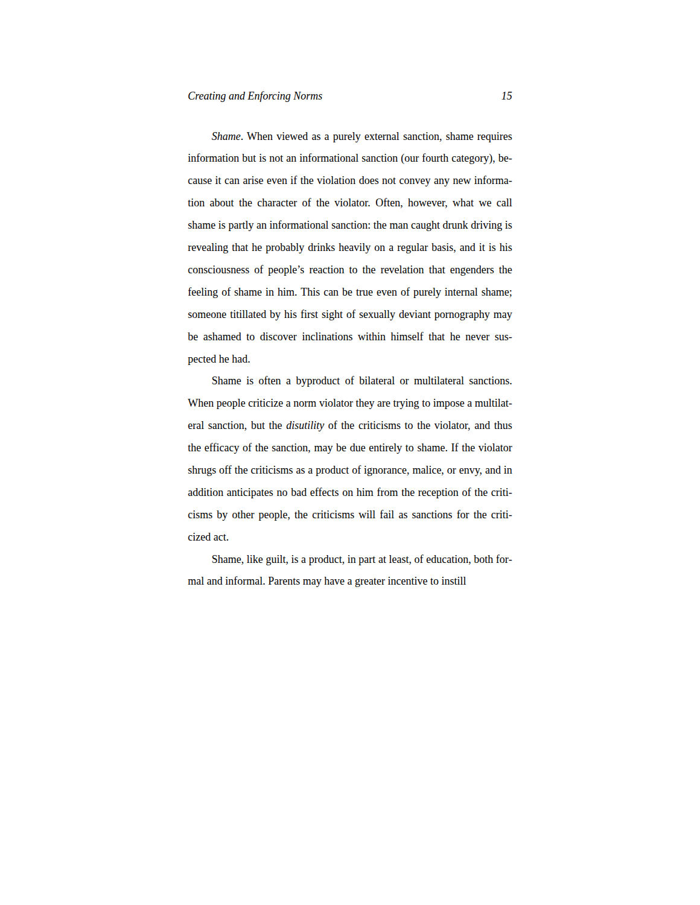Creating and Enforcing Norms 15
Shame. When viewed as a purely external sanction, shame requires information but is not an informational sanction (our fourth category), because it can arise even if the violation does not convey any new information about the character of the violator. Often, however, what we call shame is partly an informational sanction: the man caught drunk driving is revealing that he probably drinks heavily on a regular basis, and it is his consciousness of people’s reaction to the revelation that engenders the feeling of shame in him. This can be true even of purely internal shame; someone titillated by his first sight of sexually deviant pornography may be ashamed to discover inclinations within himself that he never suspected he had.
Shame is often a byproduct of bilateral or multilateral sanctions. When people criticize a norm violator they are trying to impose a multilateral sanction, but the disutility of the criticisms to the violator, and thus the efficacy of the sanction, may be due entirely to shame. If the violator shrugs off the criticisms as a product of ignorance, malice, or envy, and in addition anticipates no bad effects on him from the reception of the criticisms by other people, the criticisms will fail as sanctions for the criticized act.
Shame, like guilt, is a product, in part at least, of education, both formal and informal. Parents may have a greater incentive to instill